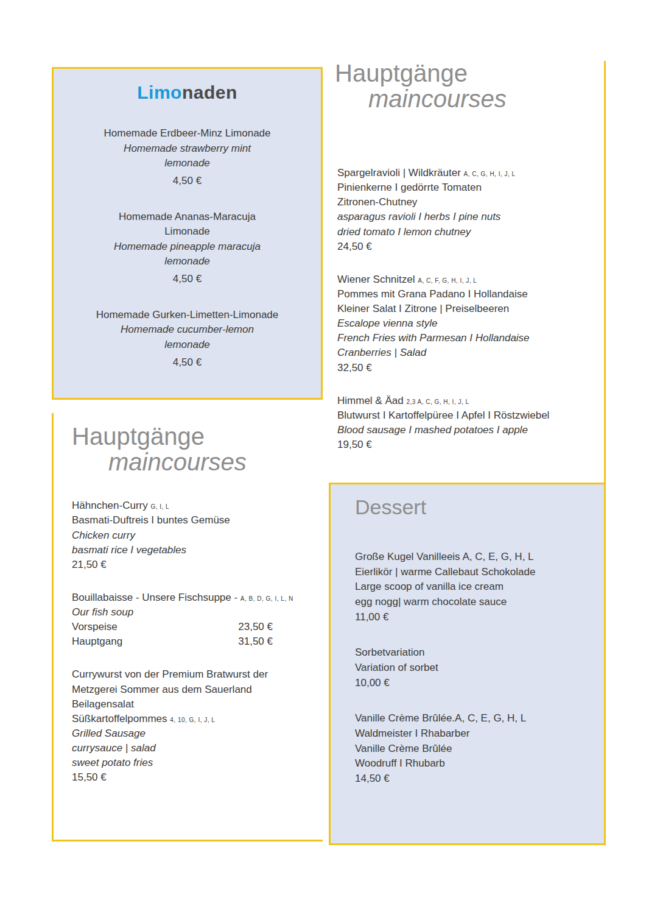Limo naden
Homemade Erdbeer-Minz Limonade
Homemade strawberry mint
lemonade
4,50 €
Homemade Ananas-Maracuja
Limonade
Homemade pineapple maracuja
lemonade
4,50 €
Homemade Gurken-Limetten-Limonade
Homemade cucumber-lemon
lemonade
4,50 €
Hauptgängemaincourses
Hähnchen-Curry G, I, L
Basmati-Duftreis I buntes Gemüse
Chicken curry
basmati rice I vegetables
21,50 €
Bouillabaisse - Unsere Fischsuppe - A, B, D, G, I, L, N
Our fish soup
Vorspeise 23,50 €
Hauptgang 31,50 €
Currywurst von der Premium Bratwurst der
Metzgerei Sommer aus dem Sauerland
Beilagensalat
Süßkartoffelpommes 4, 10, G, I, J, L
Grilled Sausage
currysauce | salad
sweet potato fries
15,50 €
Hauptgängemaincourses
Spargelravioli | Wildkräuter A, C, G, H, I, J, L
Pinienkerne I gedörrte Tomaten
Zitronen-Chutney
asparagus ravioli I herbs I pine nuts
dried tomato I lemon chutney
24,50 €
Wiener Schnitzel A, C, F, G, H, I, J, L
Pommes mit Grana Padano I Hollandaise
Kleiner Salat I Zitrone | Preiselbeeren
Escalope vienna style
French Fries with Parmesan I Hollandaise
Cranberries | Salad
32,50 €
Himmel & Äad 2,3 A, C, G, H, I, J, L
Blutwurst I Kartoffelpüree I Apfel I Röstzwiebel
Blood sausage I mashed potatoes I apple
19,50 €
Dessert
Große Kugel Vanilleeis A, C, E, G, H, L
Eierlikör | warme Callebaut Schokolade
Large scoop of vanilla ice cream
egg nogg| warm chocolate sauce
11,00 €
Sorbetvariation
Variation of sorbet
10,00 €
Vanille Crème Brûlée.A, C, E, G, H, L
Waldmeister I Rhabarber
Vanille Crème Brûlée
Woodruff I Rhubarb
14,50 €